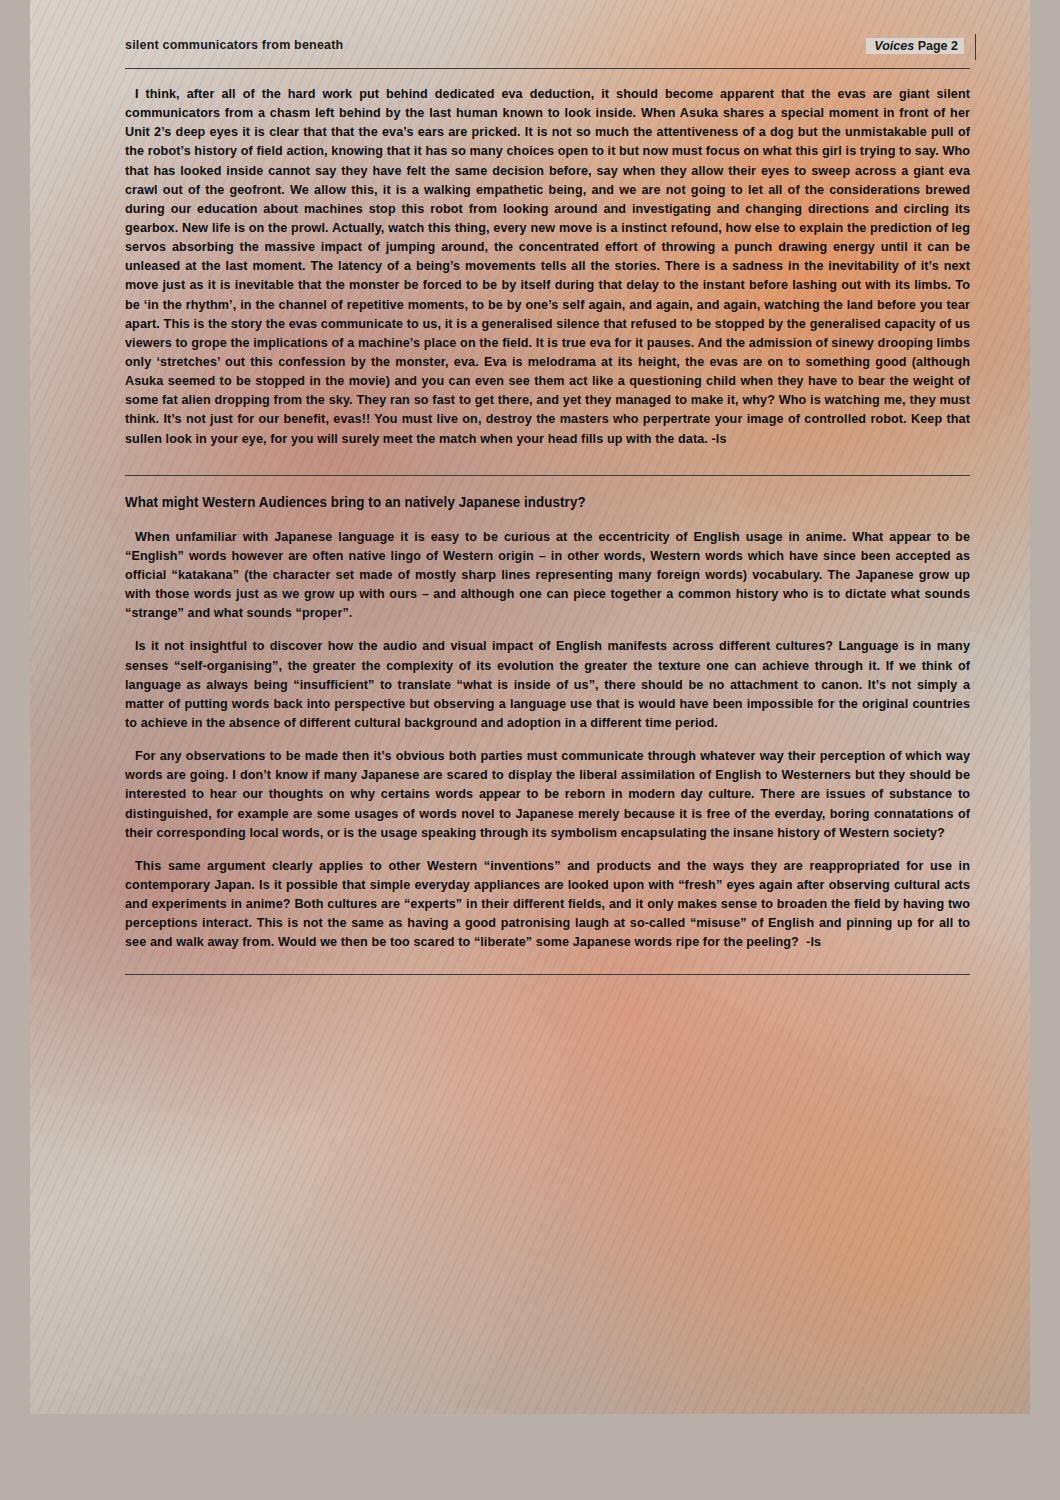silent communicators from beneath
Voices Page 2
I think, after all of the hard work put behind dedicated eva deduction, it should become apparent that the evas are giant silent communicators from a chasm left behind by the last human known to look inside. When Asuka shares a special moment in front of her Unit 2’s deep eyes it is clear that that the eva’s ears are pricked. It is not so much the attentiveness of a dog but the unmistakable pull of the robot’s history of field action, knowing that it has so many choices open to it but now must focus on what this girl is trying to say. Who that has looked inside cannot say they have felt the same decision before, say when they allow their eyes to sweep across a giant eva crawl out of the geofront. We allow this, it is a walking empathetic being, and we are not going to let all of the considerations brewed during our education about machines stop this robot from looking around and investigating and changing directions and circling its gearbox. New life is on the prowl. Actually, watch this thing, every new move is a instinct refound, how else to explain the prediction of leg servos absorbing the massive impact of jumping around, the concentrated effort of throwing a punch drawing energy until it can be unleased at the last moment. The latency of a being’s movements tells all the stories. There is a sadness in the inevitability of it’s next move just as it is inevitable that the monster be forced to be by itself during that delay to the instant before lashing out with its limbs. To be ‘in the rhythm’, in the channel of repetitive moments, to be by one’s self again, and again, and again, watching the land before you tear apart. This is the story the evas communicate to us, it is a generalised silence that refused to be stopped by the generalised capacity of us viewers to grope the implications of a machine’s place on the field. It is true eva for it pauses. And the admission of sinewy drooping limbs only ‘stretches’ out this confession by the monster, eva. Eva is melodrama at its height, the evas are on to something good (although Asuka seemed to be stopped in the movie) and you can even see them act like a questioning child when they have to bear the weight of some fat alien dropping from the sky. They ran so fast to get there, and yet they managed to make it, why? Who is watching me, they must think. It’s not just for our benefit, evas!! You must live on, destroy the masters who perpertrate your image of controlled robot. Keep that sullen look in your eye, for you will surely meet the match when your head fills up with the data. -ls
What might Western Audiences bring to an natively Japanese industry?
When unfamiliar with Japanese language it is easy to be curious at the eccentricity of English usage in anime. What appear to be “English” words however are often native lingo of Western origin – in other words, Western words which have since been accepted as official “katakana” (the character set made of mostly sharp lines representing many foreign words) vocabulary. The Japanese grow up with those words just as we grow up with ours – and although one can piece together a common history who is to dictate what sounds “strange” and what sounds “proper”.
Is it not insightful to discover how the audio and visual impact of English manifests across different cultures? Language is in many senses “self-organising”, the greater the complexity of its evolution the greater the texture one can achieve through it. If we think of language as always being “insufficient” to translate “what is inside of us”, there should be no attachment to canon. It’s not simply a matter of putting words back into perspective but observing a language use that is would have been impossible for the original countries to achieve in the absence of different cultural background and adoption in a different time period.
For any observations to be made then it’s obvious both parties must communicate through whatever way their perception of which way words are going. I don’t know if many Japanese are scared to display the liberal assimilation of English to Westerners but they should be interested to hear our thoughts on why certains words appear to be reborn in modern day culture. There are issues of substance to distinguished, for example are some usages of words novel to Japanese merely because it is free of the everday, boring connatations of their corresponding local words, or is the usage speaking through its symbolism encapsulating the insane history of Western society?
This same argument clearly applies to other Western “inventions” and products and the ways they are reappropriated for use in contemporary Japan. Is it possible that simple everyday appliances are looked upon with “fresh” eyes again after observing cultural acts and experiments in anime? Both cultures are “experts” in their different fields, and it only makes sense to broaden the field by having two perceptions interact. This is not the same as having a good patronising laugh at so-called “misuse” of English and pinning up for all to see and walk away from. Would we then be too scared to “liberate” some Japanese words ripe for the peeling? -ls